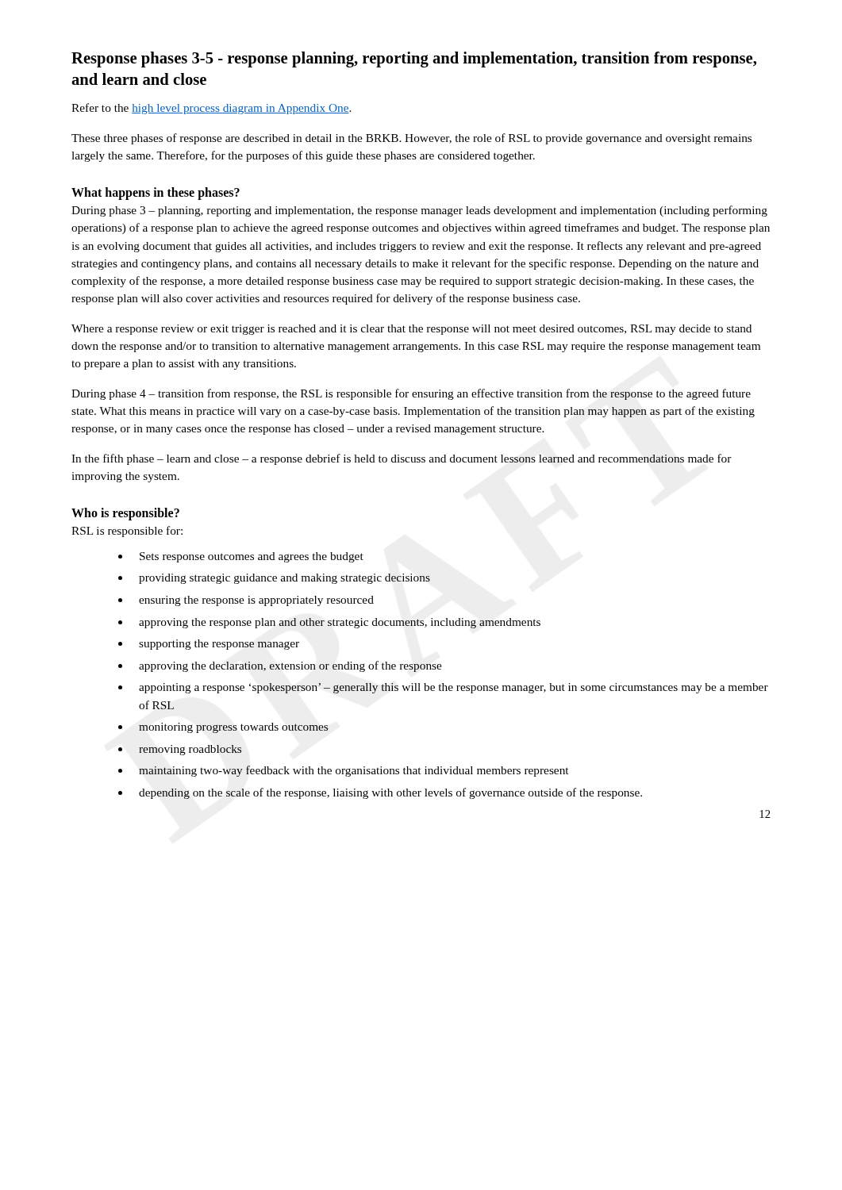DRAFT
Response phases 3-5 - response planning, reporting and implementation, transition from response, and learn and close
Refer to the high level process diagram in Appendix One.
These three phases of response are described in detail in the BRKB. However, the role of RSL to provide governance and oversight remains largely the same. Therefore, for the purposes of this guide these phases are considered together.
What happens in these phases?
During phase 3 – planning, reporting and implementation, the response manager leads development and implementation (including performing operations) of a response plan to achieve the agreed response outcomes and objectives within agreed timeframes and budget. The response plan is an evolving document that guides all activities, and includes triggers to review and exit the response. It reflects any relevant and pre-agreed strategies and contingency plans, and contains all necessary details to make it relevant for the specific response. Depending on the nature and complexity of the response, a more detailed response business case may be required to support strategic decision-making. In these cases, the response plan will also cover activities and resources required for delivery of the response business case.
Where a response review or exit trigger is reached and it is clear that the response will not meet desired outcomes, RSL may decide to stand down the response and/or to transition to alternative management arrangements. In this case RSL may require the response management team to prepare a plan to assist with any transitions.
During phase 4 – transition from response, the RSL is responsible for ensuring an effective transition from the response to the agreed future state. What this means in practice will vary on a case-by-case basis. Implementation of the transition plan may happen as part of the existing response, or in many cases once the response has closed – under a revised management structure.
In the fifth phase – learn and close – a response debrief is held to discuss and document lessons learned and recommendations made for improving the system.
Who is responsible?
RSL is responsible for:
Sets response outcomes and agrees the budget
providing strategic guidance and making strategic decisions
ensuring the response is appropriately resourced
approving the response plan and other strategic documents, including amendments
supporting the response manager
approving the declaration, extension or ending of the response
appointing a response ‘spokesperson’ – generally this will be the response manager, but in some circumstances may be a member of RSL
monitoring progress towards outcomes
removing roadblocks
maintaining two-way feedback with the organisations that individual members represent
depending on the scale of the response, liaising with other levels of governance outside of the response.
12